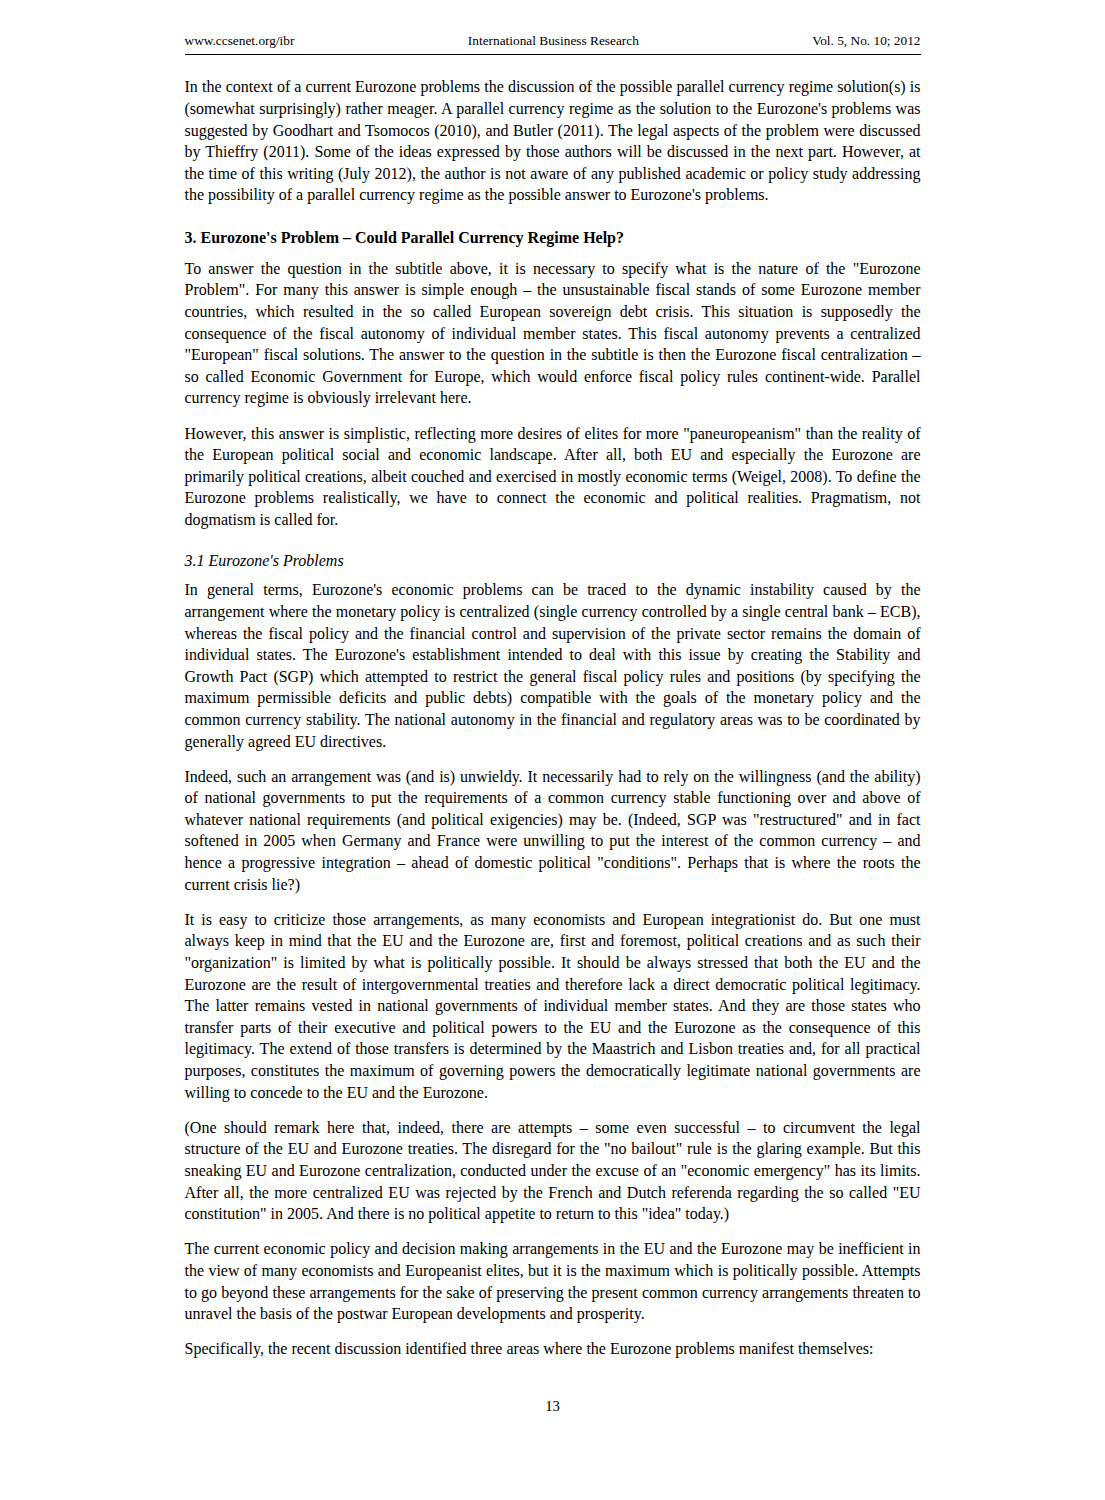www.ccsenet.org/ibr International Business Research Vol. 5, No. 10; 2012
In the context of a current Eurozone problems the discussion of the possible parallel currency regime solution(s) is (somewhat surprisingly) rather meager. A parallel currency regime as the solution to the Eurozone's problems was suggested by Goodhart and Tsomocos (2010), and Butler (2011). The legal aspects of the problem were discussed by Thieffry (2011). Some of the ideas expressed by those authors will be discussed in the next part. However, at the time of this writing (July 2012), the author is not aware of any published academic or policy study addressing the possibility of a parallel currency regime as the possible answer to Eurozone's problems.
3. Eurozone's Problem – Could Parallel Currency Regime Help?
To answer the question in the subtitle above, it is necessary to specify what is the nature of the "Eurozone Problem". For many this answer is simple enough – the unsustainable fiscal stands of some Eurozone member countries, which resulted in the so called European sovereign debt crisis. This situation is supposedly the consequence of the fiscal autonomy of individual member states. This fiscal autonomy prevents a centralized "European" fiscal solutions. The answer to the question in the subtitle is then the Eurozone fiscal centralization – so called Economic Government for Europe, which would enforce fiscal policy rules continent-wide. Parallel currency regime is obviously irrelevant here.
However, this answer is simplistic, reflecting more desires of elites for more "paneuropeanism" than the reality of the European political social and economic landscape. After all, both EU and especially the Eurozone are primarily political creations, albeit couched and exercised in mostly economic terms (Weigel, 2008). To define the Eurozone problems realistically, we have to connect the economic and political realities. Pragmatism, not dogmatism is called for.
3.1 Eurozone's Problems
In general terms, Eurozone's economic problems can be traced to the dynamic instability caused by the arrangement where the monetary policy is centralized (single currency controlled by a single central bank – ECB), whereas the fiscal policy and the financial control and supervision of the private sector remains the domain of individual states. The Eurozone's establishment intended to deal with this issue by creating the Stability and Growth Pact (SGP) which attempted to restrict the general fiscal policy rules and positions (by specifying the maximum permissible deficits and public debts) compatible with the goals of the monetary policy and the common currency stability. The national autonomy in the financial and regulatory areas was to be coordinated by generally agreed EU directives.
Indeed, such an arrangement was (and is) unwieldy. It necessarily had to rely on the willingness (and the ability) of national governments to put the requirements of a common currency stable functioning over and above of whatever national requirements (and political exigencies) may be. (Indeed, SGP was "restructured" and in fact softened in 2005 when Germany and France were unwilling to put the interest of the common currency – and hence a progressive integration – ahead of domestic political "conditions". Perhaps that is where the roots the current crisis lie?)
It is easy to criticize those arrangements, as many economists and European integrationist do. But one must always keep in mind that the EU and the Eurozone are, first and foremost, political creations and as such their "organization" is limited by what is politically possible. It should be always stressed that both the EU and the Eurozone are the result of intergovernmental treaties and therefore lack a direct democratic political legitimacy. The latter remains vested in national governments of individual member states. And they are those states who transfer parts of their executive and political powers to the EU and the Eurozone as the consequence of this legitimacy. The extend of those transfers is determined by the Maastrich and Lisbon treaties and, for all practical purposes, constitutes the maximum of governing powers the democratically legitimate national governments are willing to concede to the EU and the Eurozone.
(One should remark here that, indeed, there are attempts – some even successful – to circumvent the legal structure of the EU and Eurozone treaties. The disregard for the "no bailout" rule is the glaring example. But this sneaking EU and Eurozone centralization, conducted under the excuse of an "economic emergency" has its limits. After all, the more centralized EU was rejected by the French and Dutch referenda regarding the so called "EU constitution" in 2005. And there is no political appetite to return to this "idea" today.)
The current economic policy and decision making arrangements in the EU and the Eurozone may be inefficient in the view of many economists and Europeanist elites, but it is the maximum which is politically possible. Attempts to go beyond these arrangements for the sake of preserving the present common currency arrangements threaten to unravel the basis of the postwar European developments and prosperity.
Specifically, the recent discussion identified three areas where the Eurozone problems manifest themselves:
13